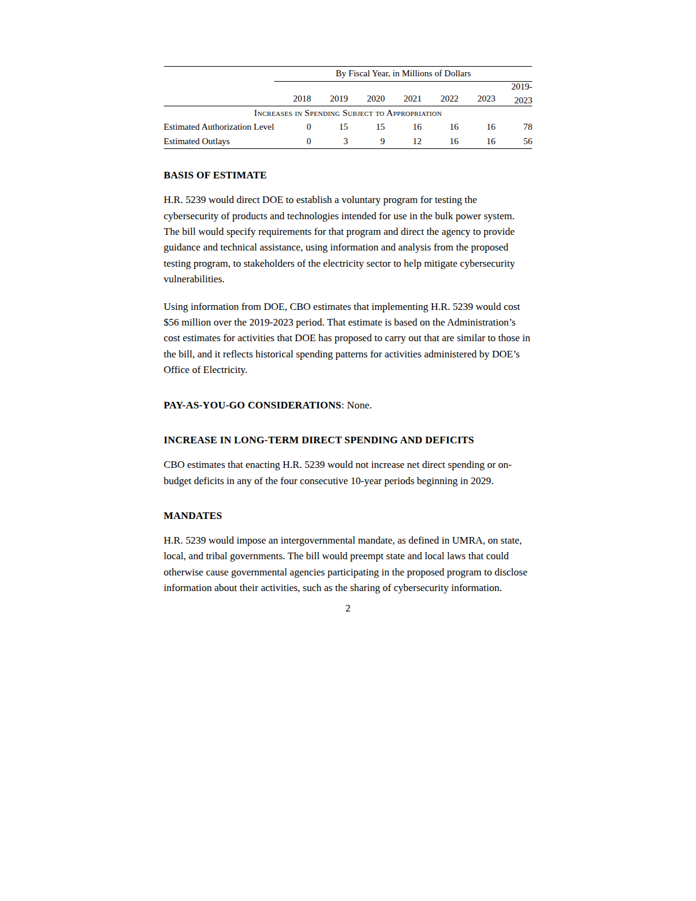| | By Fiscal Year, in Millions of Dollars |
| | | | | | | | 2019- |
| | 2018 | 2019 | 2020 | 2021 | 2022 | 2023 | 2023 |
| Increases in Spending Subject to Appropriation |
| Estimated Authorization Level | 0 | 15 | 15 | 16 | 16 | 16 | 78 |
| Estimated Outlays | 0 | 3 | 9 | 12 | 16 | 16 | 56 |
BASIS OF ESTIMATE
H.R. 5239 would direct DOE to establish a voluntary program for testing the cybersecurity of products and technologies intended for use in the bulk power system. The bill would specify requirements for that program and direct the agency to provide guidance and technical assistance, using information and analysis from the proposed testing program, to stakeholders of the electricity sector to help mitigate cybersecurity vulnerabilities.
Using information from DOE, CBO estimates that implementing H.R. 5239 would cost $56 million over the 2019-2023 period. That estimate is based on the Administration’s cost estimates for activities that DOE has proposed to carry out that are similar to those in the bill, and it reflects historical spending patterns for activities administered by DOE’s Office of Electricity.
PAY-AS-YOU-GO CONSIDERATIONS: None.
INCREASE IN LONG-TERM DIRECT SPENDING AND DEFICITS
CBO estimates that enacting H.R. 5239 would not increase net direct spending or on-budget deficits in any of the four consecutive 10-year periods beginning in 2029.
MANDATES
H.R. 5239 would impose an intergovernmental mandate, as defined in UMRA, on state, local, and tribal governments. The bill would preempt state and local laws that could otherwise cause governmental agencies participating in the proposed program to disclose information about their activities, such as the sharing of cybersecurity information.
2